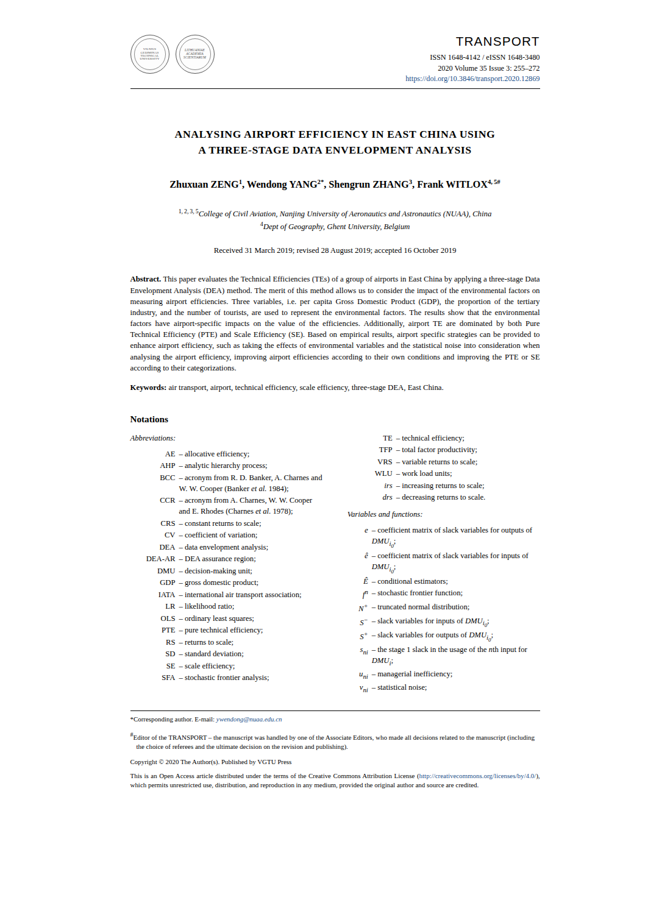VILNIUS
GEDIMINAS
TECHNICAL
UNIVERSITY
LITHUANIAE
ACADEMIA
SCIENTIARUM
TRANSPORT
ISSN 1648-4142 / eISSN 1648-3480
2020 Volume 35 Issue 3: 255–272
https://doi.org/10.3846/transport.2020.12869
Analysing airport efficiency in East China using
a three-stage data envelopment analysis
Zhuxuan ZENG1, Wendong YANG2*, Shengrun ZHANG3, Frank WITLOX4, 5#
1, 2, 3, 5College of Civil Aviation, Nanjing University of Aeronautics and Astronautics (NUAA), China
4Dept of Geography, Ghent University, Belgium
Received 31 March 2019; revised 28 August 2019; accepted 16 October 2019
Abstract. This paper evaluates the Technical Efficiencies (TEs) of a group of airports in East China by applying a three-stage Data Envelopment Analysis (DEA) method. The merit of this method allows us to consider the impact of the environmental factors on measuring airport efficiencies. Three variables, i.e. per capita Gross Domestic Product (GDP), the proportion of the tertiary industry, and the number of tourists, are used to represent the environmental factors. The results show that the environmental factors have airport-specific impacts on the value of the efficiencies. Additionally, airport TE are dominated by both Pure Technical Efficiency (PTE) and Scale Efficiency (SE). Based on empirical results, airport specific strategies can be provided to enhance airport efficiency, such as taking the effects of environmental variables and the statistical noise into consideration when analysing the airport efficiency, improving airport efficiencies according to their own conditions and improving the PTE or SE according to their categorizations.
Keywords: air transport, airport, technical efficiency, scale efficiency, three-stage DEA, East China.
Notations
Abbreviations:
AE
– allocative efficiency;
AHP
– analytic hierarchy process;
BCC
– acronym from R. D. Banker, A. Charnes and W. W. Cooper (Banker et al. 1984);
CCR
– acronym from A. Charnes, W. W. Cooper and E. Rhodes (Charnes et al. 1978);
CRS
– constant returns to scale;
CV
– coefficient of variation;
DEA
– data envelopment analysis;
DEA-AR
– DEA assurance region;
DMU
– decision-making unit;
GDP
– gross domestic product;
IATA
– international air transport association;
LR
– likelihood ratio;
OLS
– ordinary least squares;
PTE
– pure technical efficiency;
RS
– returns to scale;
SD
– standard deviation;
SE
– scale efficiency;
SFA
– stochastic frontier analysis;
TE
– technical efficiency;
TFP
– total factor productivity;
VRS
– variable returns to scale;
WLU
– work load units;
irs
– increasing returns to scale;
drs
– decreasing returns to scale.
Variables and functions:
e
– coefficient matrix of slack variables for outputs of DMUi0;
ê
– coefficient matrix of slack variables for inputs of DMUi0;
Ê
– conditional estimators;
fn
– stochastic frontier function;
N+
– truncated normal distribution;
S−
– slack variables for inputs of DMUi0;
S+
– slack variables for outputs of DMUi0;
sni
– the stage 1 slack in the usage of the nth input for DMUi;
uni
– managerial inefficiency;
vni
– statistical noise;
*Corresponding author. E-mail: ywendong@nuaa.edu.cn
#Editor of the TRANSPORT – the manuscript was handled by one of the Associate Editors, who made all decisions related to the manuscript (including the choice of referees and the ultimate decision on the revision and publishing).
Copyright © 2020 The Author(s). Published by VGTU Press
This is an Open Access article distributed under the terms of the Creative Commons Attribution License (http://creativecommons.org/licenses/by/4.0/), which permits unrestricted use, distribution, and reproduction in any medium, provided the original author and source are credited.